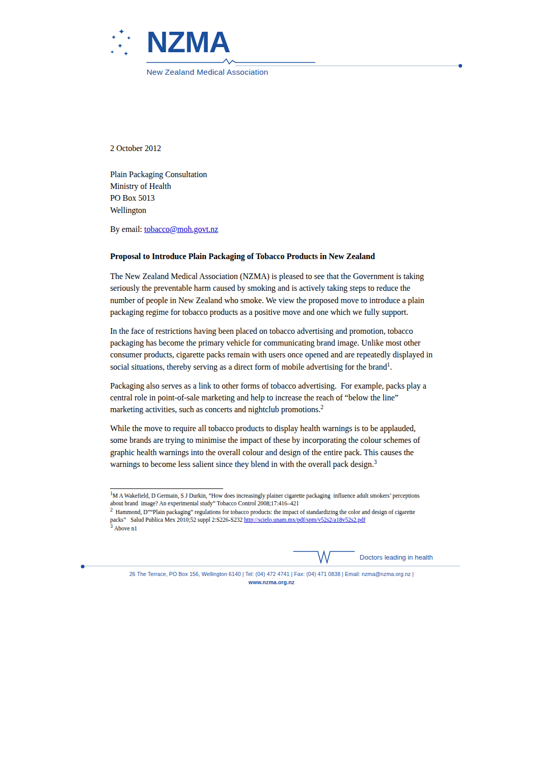✦ ✦ ✦ ✦ ✦ ✦
NZMA New Zealand Medical Association
2 October 2012
Plain Packaging Consultation
Ministry of Health
PO Box 5013
Wellington
By email: tobacco@moh.govt.nz
Proposal to Introduce Plain Packaging of Tobacco Products in New Zealand
The New Zealand Medical Association (NZMA) is pleased to see that the Government is taking seriously the preventable harm caused by smoking and is actively taking steps to reduce the number of people in New Zealand who smoke. We view the proposed move to introduce a plain packaging regime for tobacco products as a positive move and one which we fully support.
In the face of restrictions having been placed on tobacco advertising and promotion, tobacco packaging has become the primary vehicle for communicating brand image. Unlike most other consumer products, cigarette packs remain with users once opened and are repeatedly displayed in social situations, thereby serving as a direct form of mobile advertising for the brand1.
Packaging also serves as a link to other forms of tobacco advertising. For example, packs play a central role in point-of-sale marketing and help to increase the reach of “below the line” marketing activities, such as concerts and nightclub promotions.2
While the move to require all tobacco products to display health warnings is to be applauded, some brands are trying to minimise the impact of these by incorporating the colour schemes of graphic health warnings into the overall colour and design of the entire pack. This causes the warnings to become less salient since they blend in with the overall pack design.3
1M A Wakefield, D Germain, S J Durkin, “How does increasingly plainer cigarette packaging influence adult smokers’ perceptions about brand image? An experimental study” Tobacco Control 2008;17:416–421
2 Hammond, D”“Plain packaging” regulations for tobacco products: the impact of standardizing the color and design of cigarette packs” Salud Publica Mex 2010;52 suppl 2:S226-S232 http://scielo.unam.mx/pdf/spm/v52s2/a18v52s2.pdf
3 Above n1
Doctors leading in health
26 The Terrace, PO Box 156, Wellington 6140 | Tel: (04) 472 4741 | Fax: (04) 471 0838 | Email: nzma@nzma.org.nz | www.nzma.org.nz